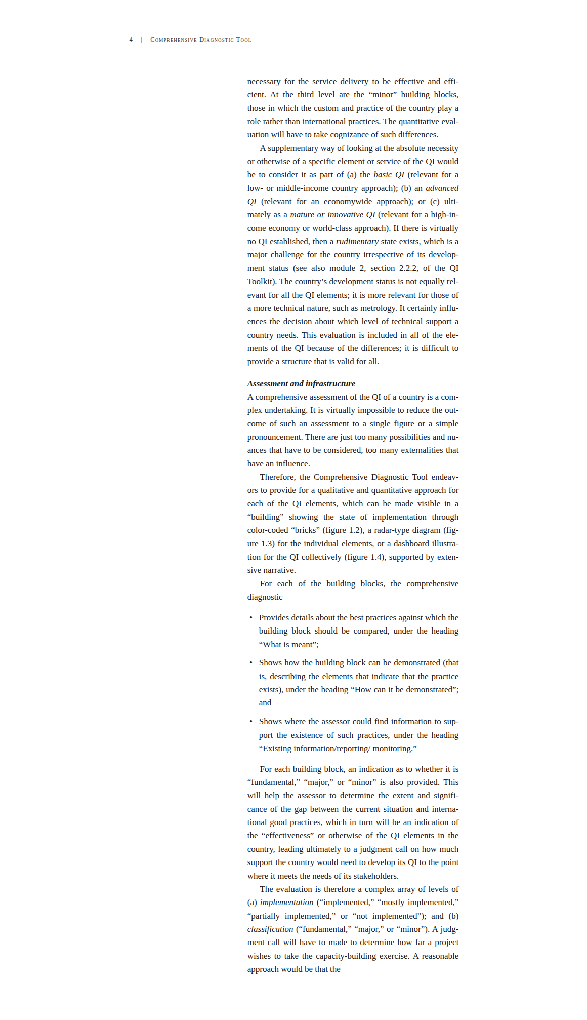4|Comprehensive Diagnostic Tool
necessary for the service delivery to be effective and efficient. At the third level are the “minor” building blocks, those in which the custom and practice of the country play a role rather than international practices. The quantitative evaluation will have to take cognizance of such differences.
A supplementary way of looking at the absolute necessity or otherwise of a specific element or service of the QI would be to consider it as part of (a) the basic QI (relevant for a low- or middle-income country approach); (b) an advanced QI (relevant for an economywide approach); or (c) ultimately as a mature or innovative QI (relevant for a high-income economy or world-class approach). If there is virtually no QI established, then a rudimentary state exists, which is a major challenge for the country irrespective of its development status (see also module 2, section 2.2.2, of the QI Toolkit). The country’s development status is not equally relevant for all the QI elements; it is more relevant for those of a more technical nature, such as metrology. It certainly influences the decision about which level of technical support a country needs. This evaluation is included in all of the elements of the QI because of the differences; it is difficult to provide a structure that is valid for all.
Assessment and infrastructure
A comprehensive assessment of the QI of a country is a complex undertaking. It is virtually impossible to reduce the outcome of such an assessment to a single figure or a simple pronouncement. There are just too many possibilities and nuances that have to be considered, too many externalities that have an influence.
Therefore, the Comprehensive Diagnostic Tool endeavors to provide for a qualitative and quantitative approach for each of the QI elements, which can be made visible in a “building” showing the state of implementation through color-coded “bricks” (figure 1.2), a radar-type diagram (figure 1.3) for the individual elements, or a dashboard illustration for the QI collectively (figure 1.4), supported by extensive narrative.
For each of the building blocks, the comprehensive diagnostic
Provides details about the best practices against which the building block should be compared, under the heading “What is meant”;
Shows how the building block can be demonstrated (that is, describing the elements that indicate that the practice exists), under the heading “How can it be demonstrated”; and
Shows where the assessor could find information to support the existence of such practices, under the heading “Existing information/reporting/ monitoring.”
For each building block, an indication as to whether it is “fundamental,” “major,” or “minor” is also provided. This will help the assessor to determine the extent and significance of the gap between the current situation and international good practices, which in turn will be an indication of the “effectiveness” or otherwise of the QI elements in the country, leading ultimately to a judgment call on how much support the country would need to develop its QI to the point where it meets the needs of its stakeholders.
The evaluation is therefore a complex array of levels of (a) implementation (“implemented,” “mostly implemented,” “partially implemented,” or “not implemented”); and (b) classification (“fundamental,” “major,” or “minor”). A judgment call will have to made to determine how far a project wishes to take the capacity-building exercise. A reasonable approach would be that the